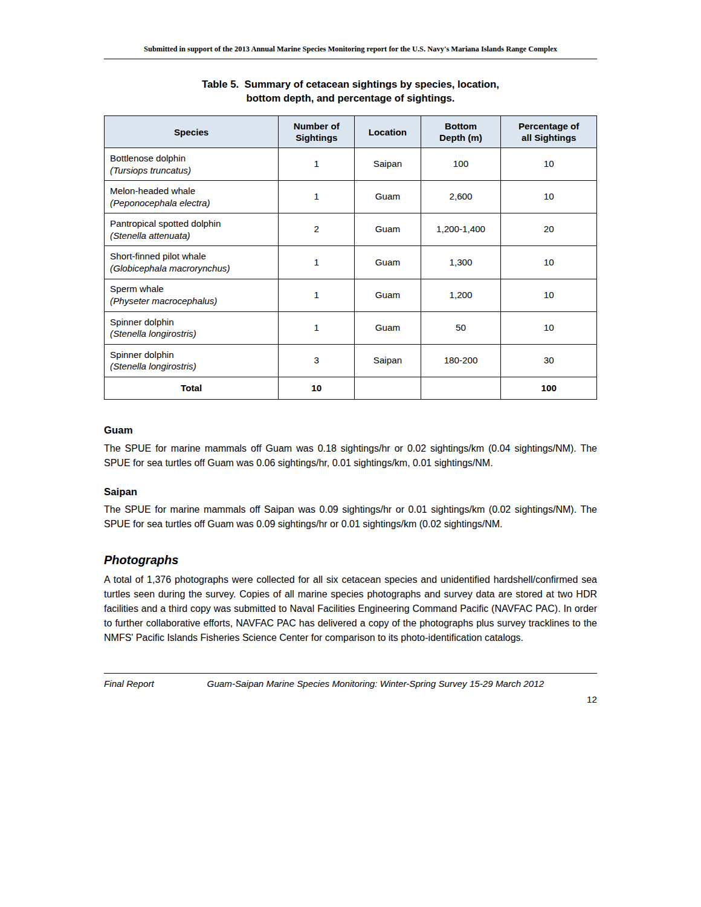Submitted in support of the 2013 Annual Marine Species Monitoring report for the U.S. Navy's Mariana Islands Range Complex
Table 5. Summary of cetacean sightings by species, location,
bottom depth, and percentage of sightings.
| Species | Number of Sightings | Location | Bottom Depth (m) | Percentage of all Sightings |
| --- | --- | --- | --- | --- |
| Bottlenose dolphin (Tursiops truncatus) | 1 | Saipan | 100 | 10 |
| Melon-headed whale (Peponocephala electra) | 1 | Guam | 2,600 | 10 |
| Pantropical spotted dolphin (Stenella attenuata) | 2 | Guam | 1,200-1,400 | 20 |
| Short-finned pilot whale (Globicephala macrorynchus) | 1 | Guam | 1,300 | 10 |
| Sperm whale (Physeter macrocephalus) | 1 | Guam | 1,200 | 10 |
| Spinner dolphin (Stenella longirostris) | 1 | Guam | 50 | 10 |
| Spinner dolphin (Stenella longirostris) | 3 | Saipan | 180-200 | 30 |
| Total | 10 | | | 100 |
Guam
The SPUE for marine mammals off Guam was 0.18 sightings/hr or 0.02 sightings/km (0.04 sightings/NM). The SPUE for sea turtles off Guam was 0.06 sightings/hr, 0.01 sightings/km, 0.01 sightings/NM.
Saipan
The SPUE for marine mammals off Saipan was 0.09 sightings/hr or 0.01 sightings/km (0.02 sightings/NM). The SPUE for sea turtles off Guam was 0.09 sightings/hr or 0.01 sightings/km (0.02 sightings/NM.
Photographs
A total of 1,376 photographs were collected for all six cetacean species and unidentified hardshell/confirmed sea turtles seen during the survey. Copies of all marine species photographs and survey data are stored at two HDR facilities and a third copy was submitted to Naval Facilities Engineering Command Pacific (NAVFAC PAC). In order to further collaborative efforts, NAVFAC PAC has delivered a copy of the photographs plus survey tracklines to the NMFS' Pacific Islands Fisheries Science Center for comparison to its photo-identification catalogs.
Final Report Guam-Saipan Marine Species Monitoring: Winter-Spring Survey 15-29 March 2012
12